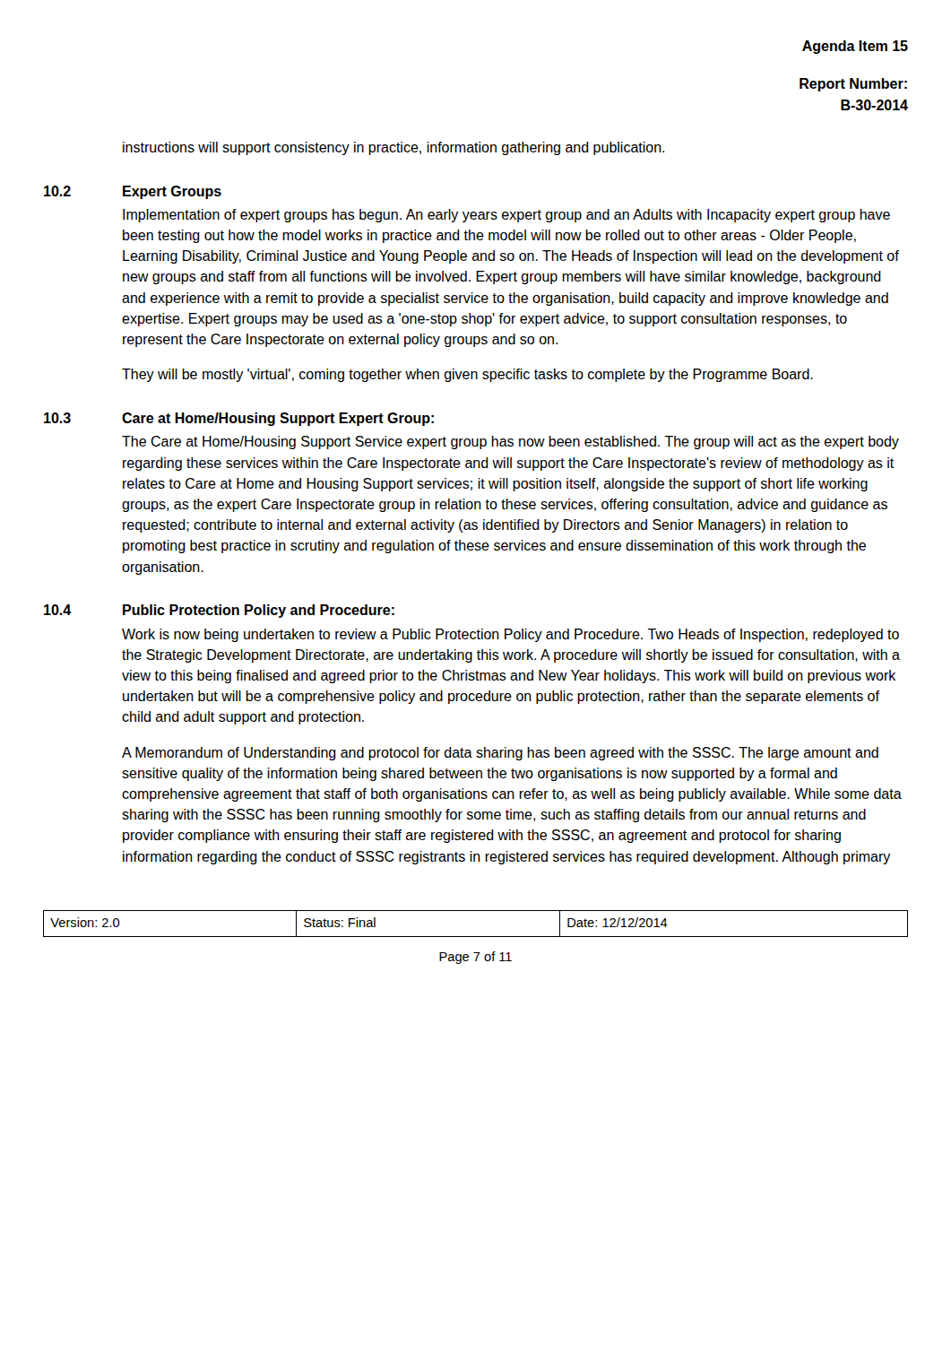Agenda Item 15
Report Number:B-30-2014
instructions will support consistency in practice, information gathering and publication.
10.2
Expert Groups
Implementation of expert groups has begun. An early years expert group and an Adults with Incapacity expert group have been testing out how the model works in practice and the model will now be rolled out to other areas - Older People, Learning Disability, Criminal Justice and Young People and so on. The Heads of Inspection will lead on the development of new groups and staff from all functions will be involved. Expert group members will have similar knowledge, background and experience with a remit to provide a specialist service to the organisation, build capacity and improve knowledge and expertise. Expert groups may be used as a 'one-stop shop' for expert advice, to support consultation responses, to represent the Care Inspectorate on external policy groups and so on.
They will be mostly 'virtual', coming together when given specific tasks to complete by the Programme Board.
10.3
Care at Home/Housing Support Expert Group:
The Care at Home/Housing Support Service expert group has now been established. The group will act as the expert body regarding these services within the Care Inspectorate and will support the Care Inspectorate's review of methodology as it relates to Care at Home and Housing Support services; it will position itself, alongside the support of short life working groups, as the expert Care Inspectorate group in relation to these services, offering consultation, advice and guidance as requested; contribute to internal and external activity (as identified by Directors and Senior Managers) in relation to promoting best practice in scrutiny and regulation of these services and ensure dissemination of this work through the organisation.
10.4
Public Protection Policy and Procedure:
Work is now being undertaken to review a Public Protection Policy and Procedure. Two Heads of Inspection, redeployed to the Strategic Development Directorate, are undertaking this work. A procedure will shortly be issued for consultation, with a view to this being finalised and agreed prior to the Christmas and New Year holidays. This work will build on previous work undertaken but will be a comprehensive policy and procedure on public protection, rather than the separate elements of child and adult support and protection.
A Memorandum of Understanding and protocol for data sharing has been agreed with the SSSC. The large amount and sensitive quality of the information being shared between the two organisations is now supported by a formal and comprehensive agreement that staff of both organisations can refer to, as well as being publicly available. While some data sharing with the SSSC has been running smoothly for some time, such as staffing details from our annual returns and provider compliance with ensuring their staff are registered with the SSSC, an agreement and protocol for sharing information regarding the conduct of SSSC registrants in registered services has required development. Although primary
| Version: 2.0 | Status: Final | Date: 12/12/2014 |
Page 7 of 11